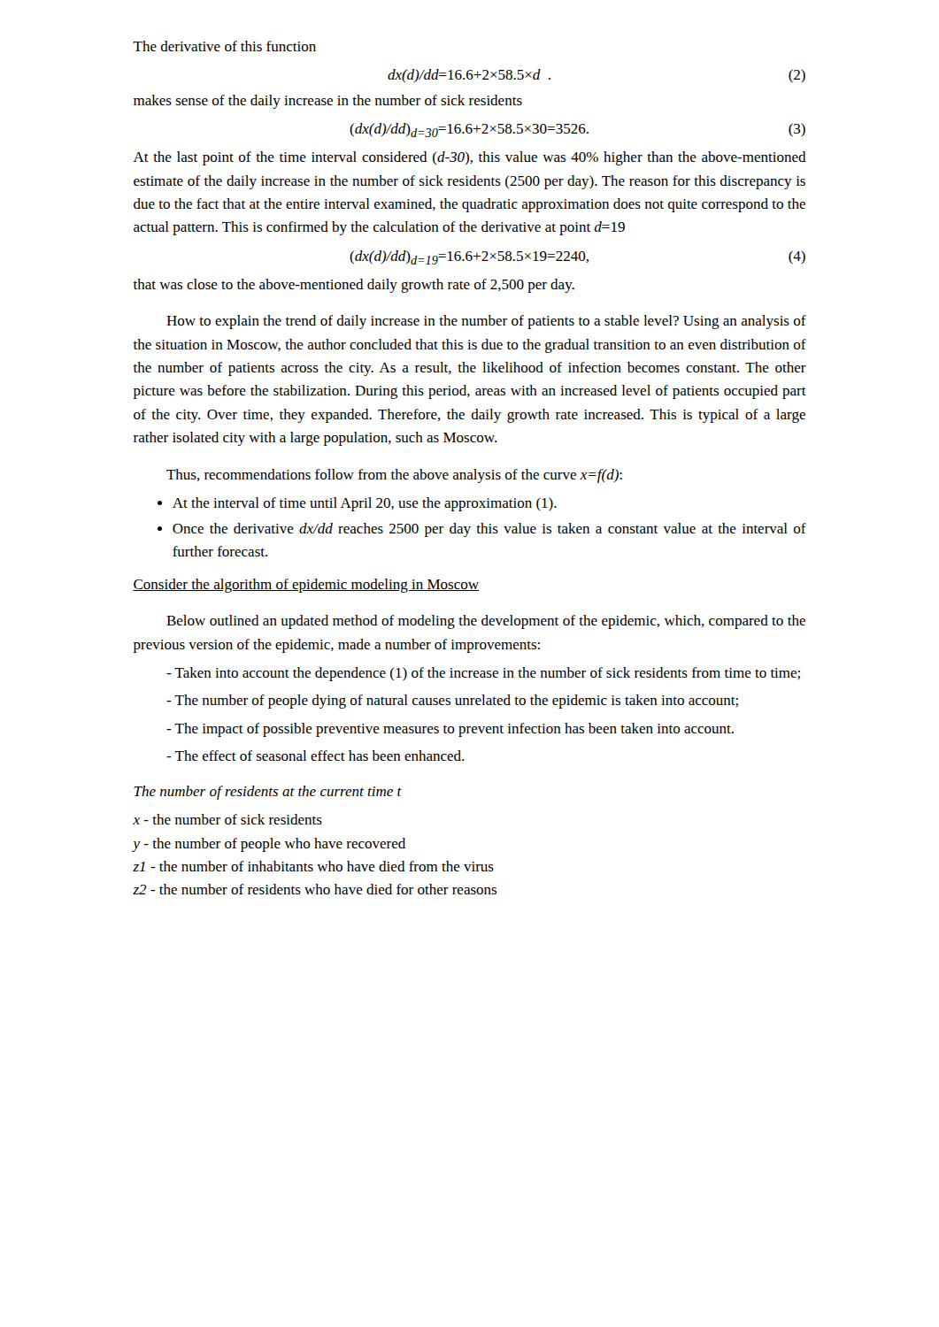The derivative of this function
dx(d)/dd=16.6+2×58.5×d .(2)
makes sense of the daily increase in the number of sick residents
(dx(d)/dd)d=30=16.6+2×58.5×30=3526.(3)
At the last point of the time interval considered (d-30), this value was 40% higher than the above-mentioned estimate of the daily increase in the number of sick residents (2500 per day). The reason for this discrepancy is due to the fact that at the entire interval examined, the quadratic approximation does not quite correspond to the actual pattern. This is confirmed by the calculation of the derivative at point d=19
(dx(d)/dd)d=19=16.6+2×58.5×19=2240,(4)
that was close to the above-mentioned daily growth rate of 2,500 per day.
How to explain the trend of daily increase in the number of patients to a stable level? Using an analysis of the situation in Moscow, the author concluded that this is due to the gradual transition to an even distribution of the number of patients across the city. As a result, the likelihood of infection becomes constant. The other picture was before the stabilization. During this period, areas with an increased level of patients occupied part of the city. Over time, they expanded. Therefore, the daily growth rate increased. This is typical of a large rather isolated city with a large population, such as Moscow.
Thus, recommendations follow from the above analysis of the curve x=f(d):
At the interval of time until April 20, use the approximation (1).
Once the derivative dx/dd reaches 2500 per day this value is taken a constant value at the interval of further forecast.
Consider the algorithm of epidemic modeling in Moscow
Below outlined an updated method of modeling the development of the epidemic, which, compared to the previous version of the epidemic, made a number of improvements:
- Taken into account the dependence (1) of the increase in the number of sick residents from time to time;
- The number of people dying of natural causes unrelated to the epidemic is taken into account;
- The impact of possible preventive measures to prevent infection has been taken into account.
- The effect of seasonal effect has been enhanced.
The number of residents at the current time t
x - the number of sick residents
y - the number of people who have recovered
z1 - the number of inhabitants who have died from the virus
z2 - the number of residents who have died for other reasons